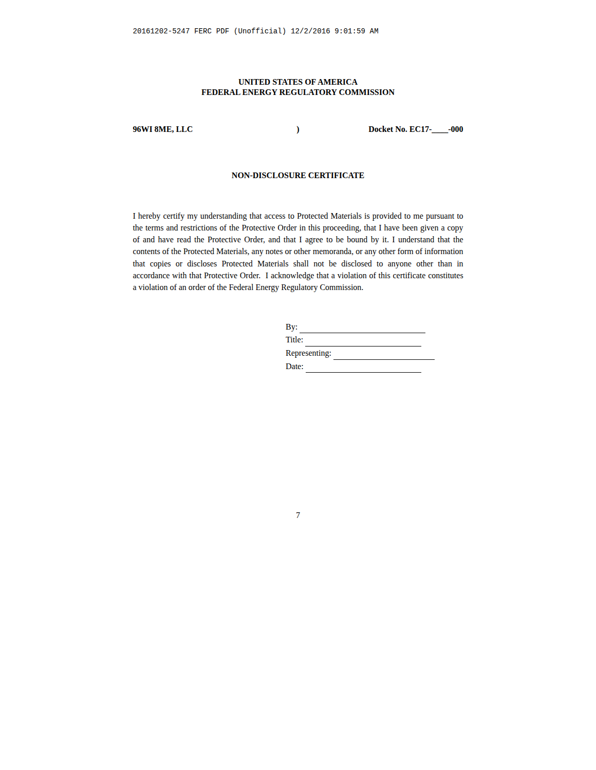20161202-5247 FERC PDF (Unofficial) 12/2/2016 9:01:59 AM
UNITED STATES OF AMERICA
FEDERAL ENERGY REGULATORY COMMISSION
| 96WI 8ME, LLC | ) | Docket No. EC17-____-000 |
NON-DISCLOSURE CERTIFICATE
I hereby certify my understanding that access to Protected Materials is provided to me pursuant to the terms and restrictions of the Protective Order in this proceeding, that I have been given a copy of and have read the Protective Order, and that I agree to be bound by it. I understand that the contents of the Protected Materials, any notes or other memoranda, or any other form of information that copies or discloses Protected Materials shall not be disclosed to anyone other than in accordance with that Protective Order. I acknowledge that a violation of this certificate constitutes a violation of an order of the Federal Energy Regulatory Commission.
By:
Title:
Representing:
Date:
7